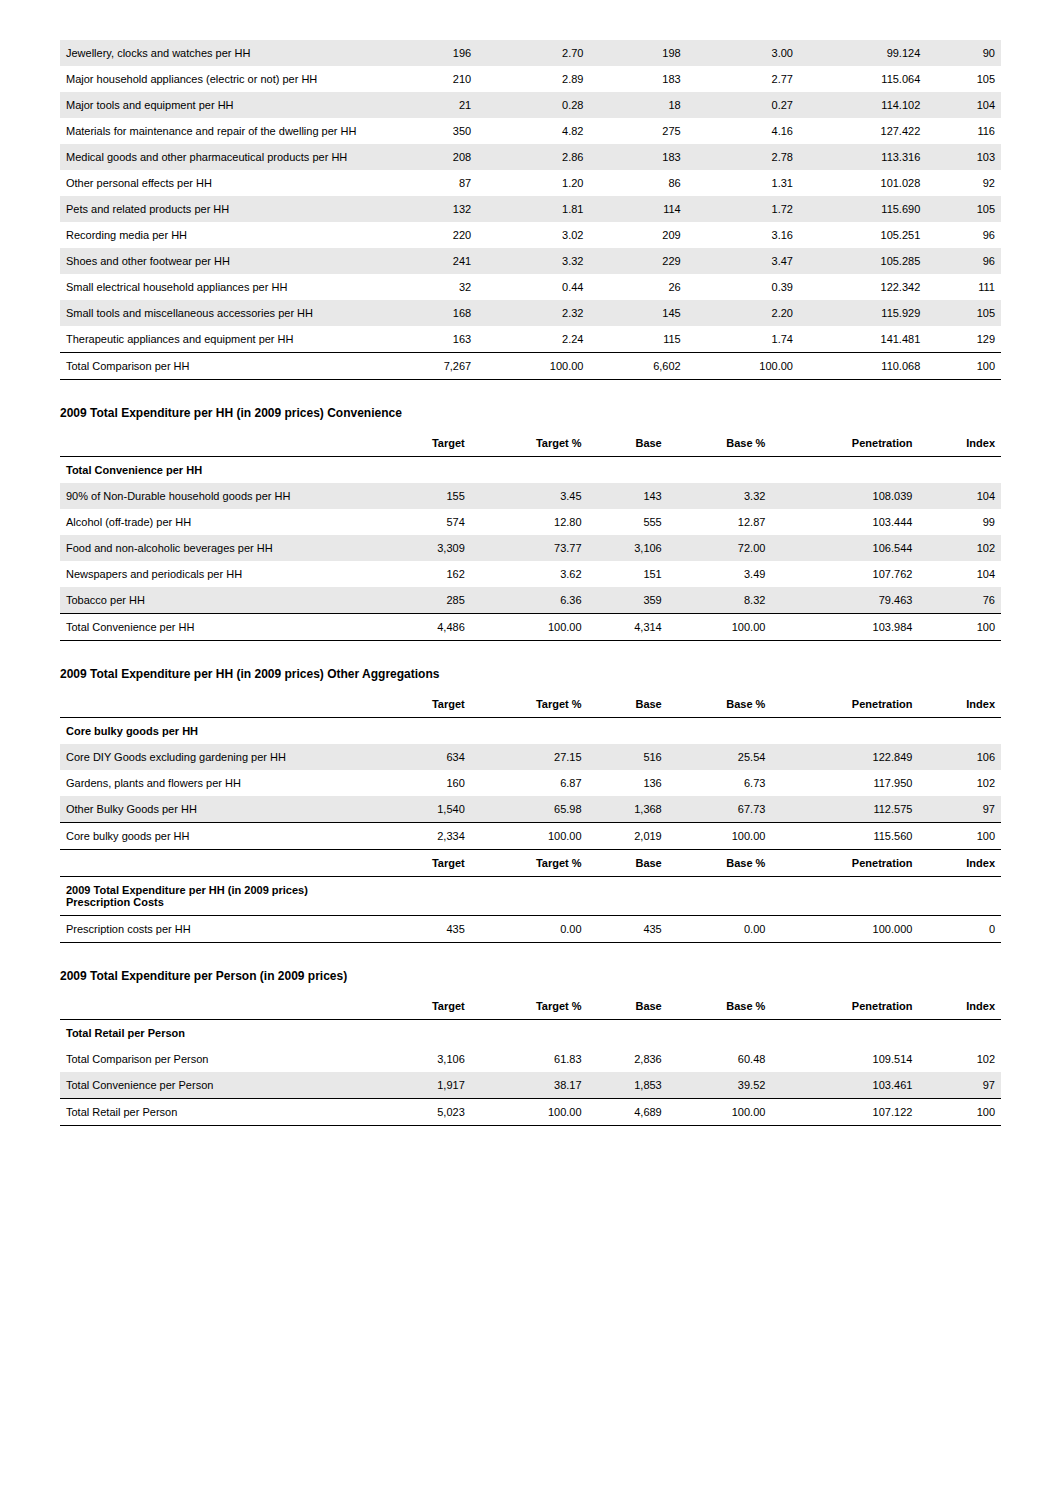| Jewellery, clocks and watches per HH | 196 | 2.70 | 198 | 3.00 | 99.124 | 90 |
| Major household appliances (electric or not) per HH | 210 | 2.89 | 183 | 2.77 | 115.064 | 105 |
| Major tools and equipment per HH | 21 | 0.28 | 18 | 0.27 | 114.102 | 104 |
| Materials for maintenance and repair of the dwelling per HH | 350 | 4.82 | 275 | 4.16 | 127.422 | 116 |
| Medical goods and other pharmaceutical products per HH | 208 | 2.86 | 183 | 2.78 | 113.316 | 103 |
| Other personal effects per HH | 87 | 1.20 | 86 | 1.31 | 101.028 | 92 |
| Pets and related products per HH | 132 | 1.81 | 114 | 1.72 | 115.690 | 105 |
| Recording media per HH | 220 | 3.02 | 209 | 3.16 | 105.251 | 96 |
| Shoes and other footwear per HH | 241 | 3.32 | 229 | 3.47 | 105.285 | 96 |
| Small electrical household appliances per HH | 32 | 0.44 | 26 | 0.39 | 122.342 | 111 |
| Small tools and miscellaneous accessories per HH | 168 | 2.32 | 145 | 2.20 | 115.929 | 105 |
| Therapeutic appliances and equipment per HH | 163 | 2.24 | 115 | 1.74 | 141.481 | 129 |
| Total Comparison per HH | 7,267 | 100.00 | 6,602 | 100.00 | 110.068 | 100 |
2009 Total Expenditure per HH (in 2009 prices) Convenience
| | Target | Target % | Base | Base % | Penetration | Index |
| --- | --- | --- | --- | --- | --- | --- |
| Total Convenience per HH | | | | | | |
| 90% of Non-Durable household goods per HH | 155 | 3.45 | 143 | 3.32 | 108.039 | 104 |
| Alcohol (off-trade) per HH | 574 | 12.80 | 555 | 12.87 | 103.444 | 99 |
| Food and non-alcoholic beverages per HH | 3,309 | 73.77 | 3,106 | 72.00 | 106.544 | 102 |
| Newspapers and periodicals per HH | 162 | 3.62 | 151 | 3.49 | 107.762 | 104 |
| Tobacco per HH | 285 | 6.36 | 359 | 8.32 | 79.463 | 76 |
| Total Convenience per HH | 4,486 | 100.00 | 4,314 | 100.00 | 103.984 | 100 |
2009 Total Expenditure per HH (in 2009 prices) Other Aggregations
| | Target | Target % | Base | Base % | Penetration | Index |
| --- | --- | --- | --- | --- | --- | --- |
| Core bulky goods per HH | | | | | | |
| Core DIY Goods excluding gardening per HH | 634 | 27.15 | 516 | 25.54 | 122.849 | 106 |
| Gardens, plants and flowers per HH | 160 | 6.87 | 136 | 6.73 | 117.950 | 102 |
| Other Bulky Goods per HH | 1,540 | 65.98 | 1,368 | 67.73 | 112.575 | 97 |
| Core bulky goods per HH | 2,334 | 100.00 | 2,019 | 100.00 | 115.560 | 100 |
| | Target | Target % | Base | Base % | Penetration | Index |
| 2009 Total Expenditure per HH (in 2009 prices) Prescription Costs | | | | | | |
| Prescription costs per HH | 435 | 0.00 | 435 | 0.00 | 100.000 | 0 |
2009 Total Expenditure per Person (in 2009 prices)
| | Target | Target % | Base | Base % | Penetration | Index |
| --- | --- | --- | --- | --- | --- | --- |
| Total Retail per Person | | | | | | |
| Total Comparison per Person | 3,106 | 61.83 | 2,836 | 60.48 | 109.514 | 102 |
| Total Convenience per Person | 1,917 | 38.17 | 1,853 | 39.52 | 103.461 | 97 |
| Total Retail per Person | 5,023 | 100.00 | 4,689 | 100.00 | 107.122 | 100 |